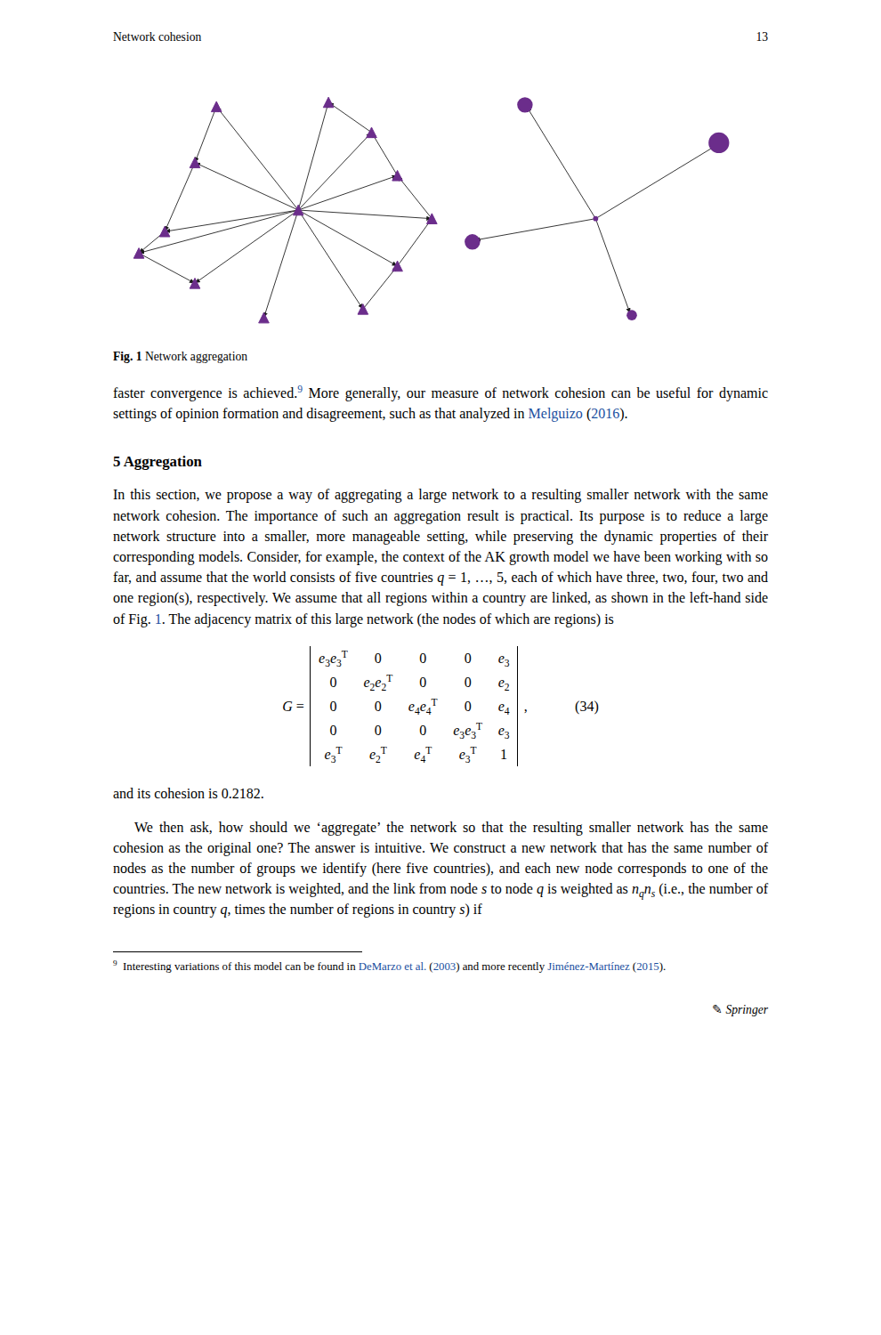Network cohesion 13
Fig. 1 Network aggregation
faster convergence is achieved.9 More generally, our measure of network cohesion can be useful for dynamic settings of opinion formation and disagreement, such as that analyzed in Melguizo (2016).
5 Aggregation
In this section, we propose a way of aggregating a large network to a resulting smaller network with the same network cohesion. The importance of such an aggregation result is practical. Its purpose is to reduce a large network structure into a smaller, more manageable setting, while preserving the dynamic properties of their corresponding models. Consider, for example, the context of the AK growth model we have been working with so far, and assume that the world consists of five countries q = 1, …, 5, each of which have three, two, four, two and one region(s), respectively. We assume that all regions within a country are linked, as shown in the left-hand side of Fig. 1. The adjacency matrix of this large network (the nodes of which are regions) is
G =
| e 3 e 3 T | 0 | 0 | 0 | e 3 |
| 0 | e 2 e 2 T | 0 | 0 | e 2 |
| 0 | 0 | e 4 e 4 T | 0 | e 4 |
| 0 | 0 | 0 | e 3 e 3 T | e 3 |
| e 3 T | e 2 T | e 4 T | e 3 T | 1 |
,
(34)
and its cohesion is 0.2182.
We then ask, how should we ‘aggregate’ the network so that the resulting smaller network has the same cohesion as the original one? The answer is intuitive. We construct a new network that has the same number of nodes as the number of groups we identify (here five countries), and each new node corresponds to one of the countries. The new network is weighted, and the link from node s to node q is weighted as nqns (i.e., the number of regions in country q, times the number of regions in country s) if
9 Interesting variations of this model can be found in DeMarzo et al. (2003) and more recently Jiménez-Martínez (2015).
✎ Springer